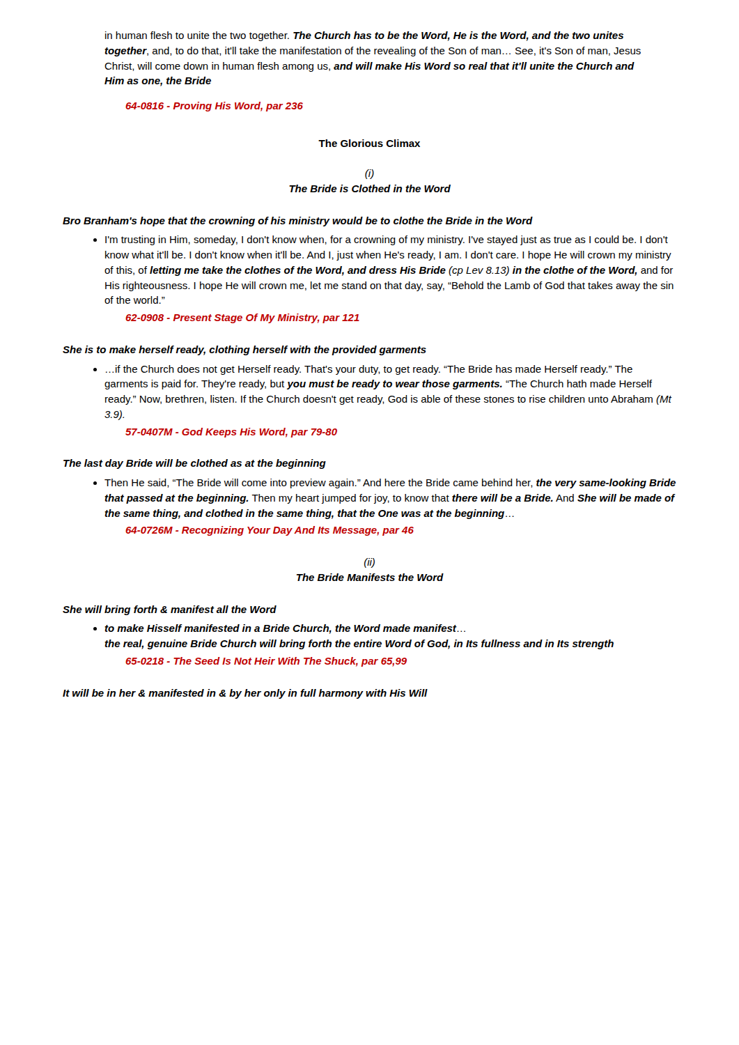in human flesh to unite the two together. The Church has to be the Word, He is the Word, and the two unites together, and, to do that, it'll take the manifestation of the revealing of the Son of man… See, it's Son of man, Jesus Christ, will come down in human flesh among us, and will make His Word so real that it'll unite the Church and Him as one, the Bride
64-0816 - Proving His Word, par 236
The Glorious Climax
(i)
The Bride is Clothed in the Word
Bro Branham's hope that the crowning of his ministry would be to clothe the Bride in the Word
I'm trusting in Him, someday, I don't know when, for a crowning of my ministry. I've stayed just as true as I could be. I don't know what it'll be. I don't know when it'll be. And I, just when He's ready, I am. I don't care. I hope He will crown my ministry of this, of letting me take the clothes of the Word, and dress His Bride (cp Lev 8.13) in the clothe of the Word, and for His righteousness. I hope He will crown me, let me stand on that day, say, “Behold the Lamb of God that takes away the sin of the world.” 62-0908 - Present Stage Of My Ministry, par 121
She is to make herself ready, clothing herself with the provided garments
…if the Church does not get Herself ready. That's your duty, to get ready. “The Bride has made Herself ready.” The garments is paid for. They're ready, but you must be ready to wear those garments. “The Church hath made Herself ready.” Now, brethren, listen. If the Church doesn't get ready, God is able of these stones to rise children unto Abraham (Mt 3.9). 57-0407M - God Keeps His Word, par 79-80
The last day Bride will be clothed as at the beginning
Then He said, “The Bride will come into preview again.” And here the Bride came behind her, the very same-looking Bride that passed at the beginning. Then my heart jumped for joy, to know that there will be a Bride. And She will be made of the same thing, and clothed in the same thing, that the One was at the beginning… 64-0726M - Recognizing Your Day And Its Message, par 46
(ii)
The Bride Manifests the Word
She will bring forth & manifest all the Word
to make Hisself manifested in a Bride Church, the Word made manifest…
the real, genuine Bride Church will bring forth the entire Word of God, in Its fullness and in Its strength 65-0218 - The Seed Is Not Heir With The Shuck, par 65,99
It will be in her & manifested in & by her only in full harmony with His Will